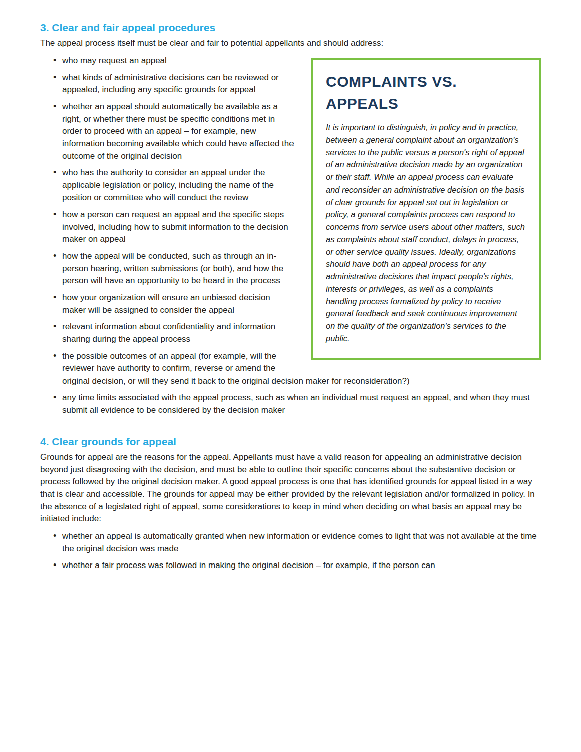3. Clear and fair appeal procedures
The appeal process itself must be clear and fair to potential appellants and should address:
Complaints vs. Appeals
It is important to distinguish, in policy and in practice, between a general complaint about an organization's services to the public versus a person's right of appeal of an administrative decision made by an organization or their staff. While an appeal process can evaluate and reconsider an administrative decision on the basis of clear grounds for appeal set out in legislation or policy, a general complaints process can respond to concerns from service users about other matters, such as complaints about staff conduct, delays in process, or other service quality issues. Ideally, organizations should have both an appeal process for any administrative decisions that impact people's rights, interests or privileges, as well as a complaints handling process formalized by policy to receive general feedback and seek continuous improvement on the quality of the organization's services to the public.
who may request an appeal
what kinds of administrative decisions can be reviewed or appealed, including any specific grounds for appeal
whether an appeal should automatically be available as a right, or whether there must be specific conditions met in order to proceed with an appeal – for example, new information becoming available which could have affected the outcome of the original decision
who has the authority to consider an appeal under the applicable legislation or policy, including the name of the position or committee who will conduct the review
how a person can request an appeal and the specific steps involved, including how to submit information to the decision maker on appeal
how the appeal will be conducted, such as through an in-person hearing, written submissions (or both), and how the person will have an opportunity to be heard in the process
how your organization will ensure an unbiased decision maker will be assigned to consider the appeal
relevant information about confidentiality and information sharing during the appeal process
the possible outcomes of an appeal (for example, will the reviewer have authority to confirm, reverse or amend the original decision, or will they send it back to the original decision maker for reconsideration?)
any time limits associated with the appeal process, such as when an individual must request an appeal, and when they must submit all evidence to be considered by the decision maker
4. Clear grounds for appeal
Grounds for appeal are the reasons for the appeal. Appellants must have a valid reason for appealing an administrative decision beyond just disagreeing with the decision, and must be able to outline their specific concerns about the substantive decision or process followed by the original decision maker. A good appeal process is one that has identified grounds for appeal listed in a way that is clear and accessible. The grounds for appeal may be either provided by the relevant legislation and/or formalized in policy. In the absence of a legislated right of appeal, some considerations to keep in mind when deciding on what basis an appeal may be initiated include:
whether an appeal is automatically granted when new information or evidence comes to light that was not available at the time the original decision was made
whether a fair process was followed in making the original decision – for example, if the person can